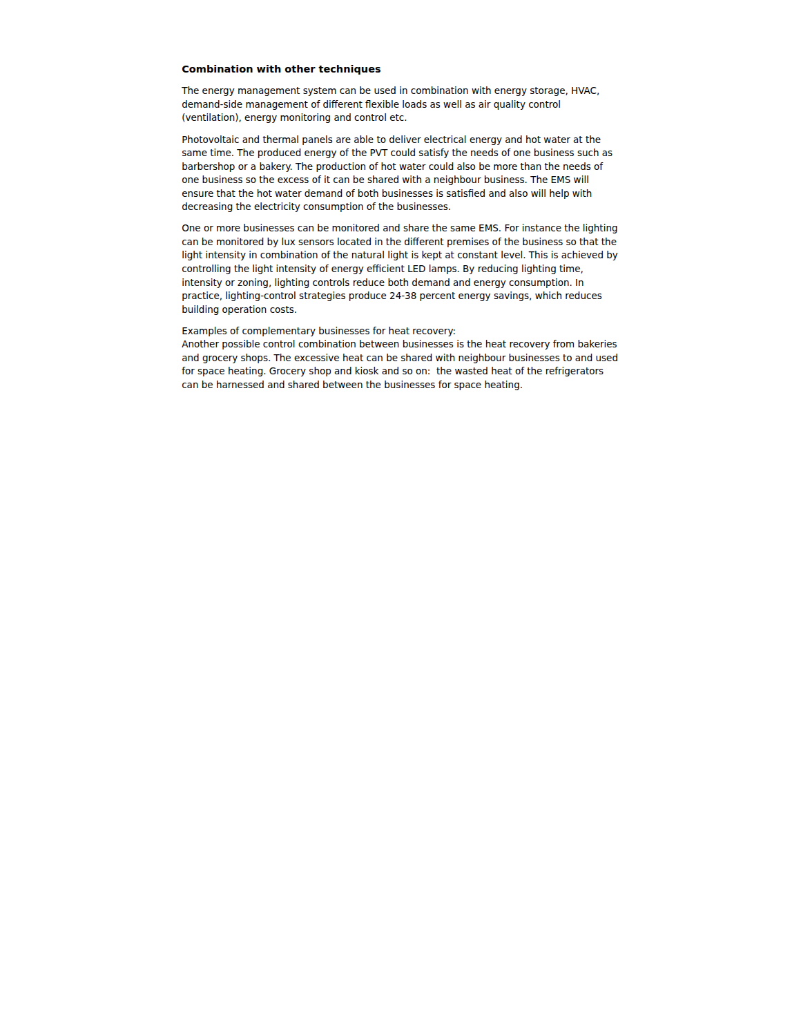Combination with other techniques
The energy management system can be used in combination with energy storage, HVAC, demand-side management of different flexible loads as well as air quality control (ventilation), energy monitoring and control etc.
Photovoltaic and thermal panels are able to deliver electrical energy and hot water at the same time. The produced energy of the PVT could satisfy the needs of one business such as barbershop or a bakery. The production of hot water could also be more than the needs of one business so the excess of it can be shared with a neighbour business. The EMS will ensure that the hot water demand of both businesses is satisfied and also will help with decreasing the electricity consumption of the businesses.
One or more businesses can be monitored and share the same EMS. For instance the lighting can be monitored by lux sensors located in the different premises of the business so that the light intensity in combination of the natural light is kept at constant level. This is achieved by controlling the light intensity of energy efficient LED lamps. By reducing lighting time, intensity or zoning, lighting controls reduce both demand and energy consumption. In practice, lighting-control strategies produce 24-38 percent energy savings, which reduces building operation costs.
Examples of complementary businesses for heat recovery:
Another possible control combination between businesses is the heat recovery from bakeries and grocery shops. The excessive heat can be shared with neighbour businesses to and used for space heating. Grocery shop and kiosk and so on: the wasted heat of the refrigerators can be harnessed and shared between the businesses for space heating.